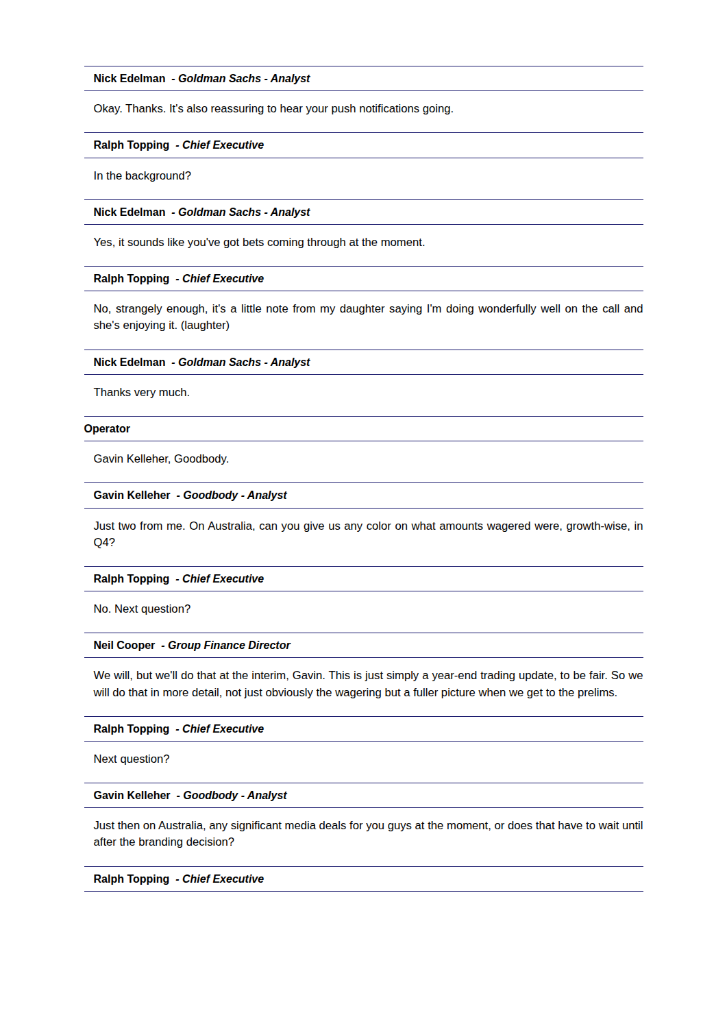Nick Edelman - Goldman Sachs - Analyst
Okay. Thanks. It's also reassuring to hear your push notifications going.
Ralph Topping - Chief Executive
In the background?
Nick Edelman - Goldman Sachs - Analyst
Yes, it sounds like you've got bets coming through at the moment.
Ralph Topping - Chief Executive
No, strangely enough, it's a little note from my daughter saying I'm doing wonderfully well on the call and she's enjoying it. (laughter)
Nick Edelman - Goldman Sachs - Analyst
Thanks very much.
Operator
Gavin Kelleher, Goodbody.
Gavin Kelleher - Goodbody - Analyst
Just two from me. On Australia, can you give us any color on what amounts wagered were, growth-wise, in Q4?
Ralph Topping - Chief Executive
No. Next question?
Neil Cooper - Group Finance Director
We will, but we'll do that at the interim, Gavin. This is just simply a year-end trading update, to be fair. So we will do that in more detail, not just obviously the wagering but a fuller picture when we get to the prelims.
Ralph Topping - Chief Executive
Next question?
Gavin Kelleher - Goodbody - Analyst
Just then on Australia, any significant media deals for you guys at the moment, or does that have to wait until after the branding decision?
Ralph Topping - Chief Executive